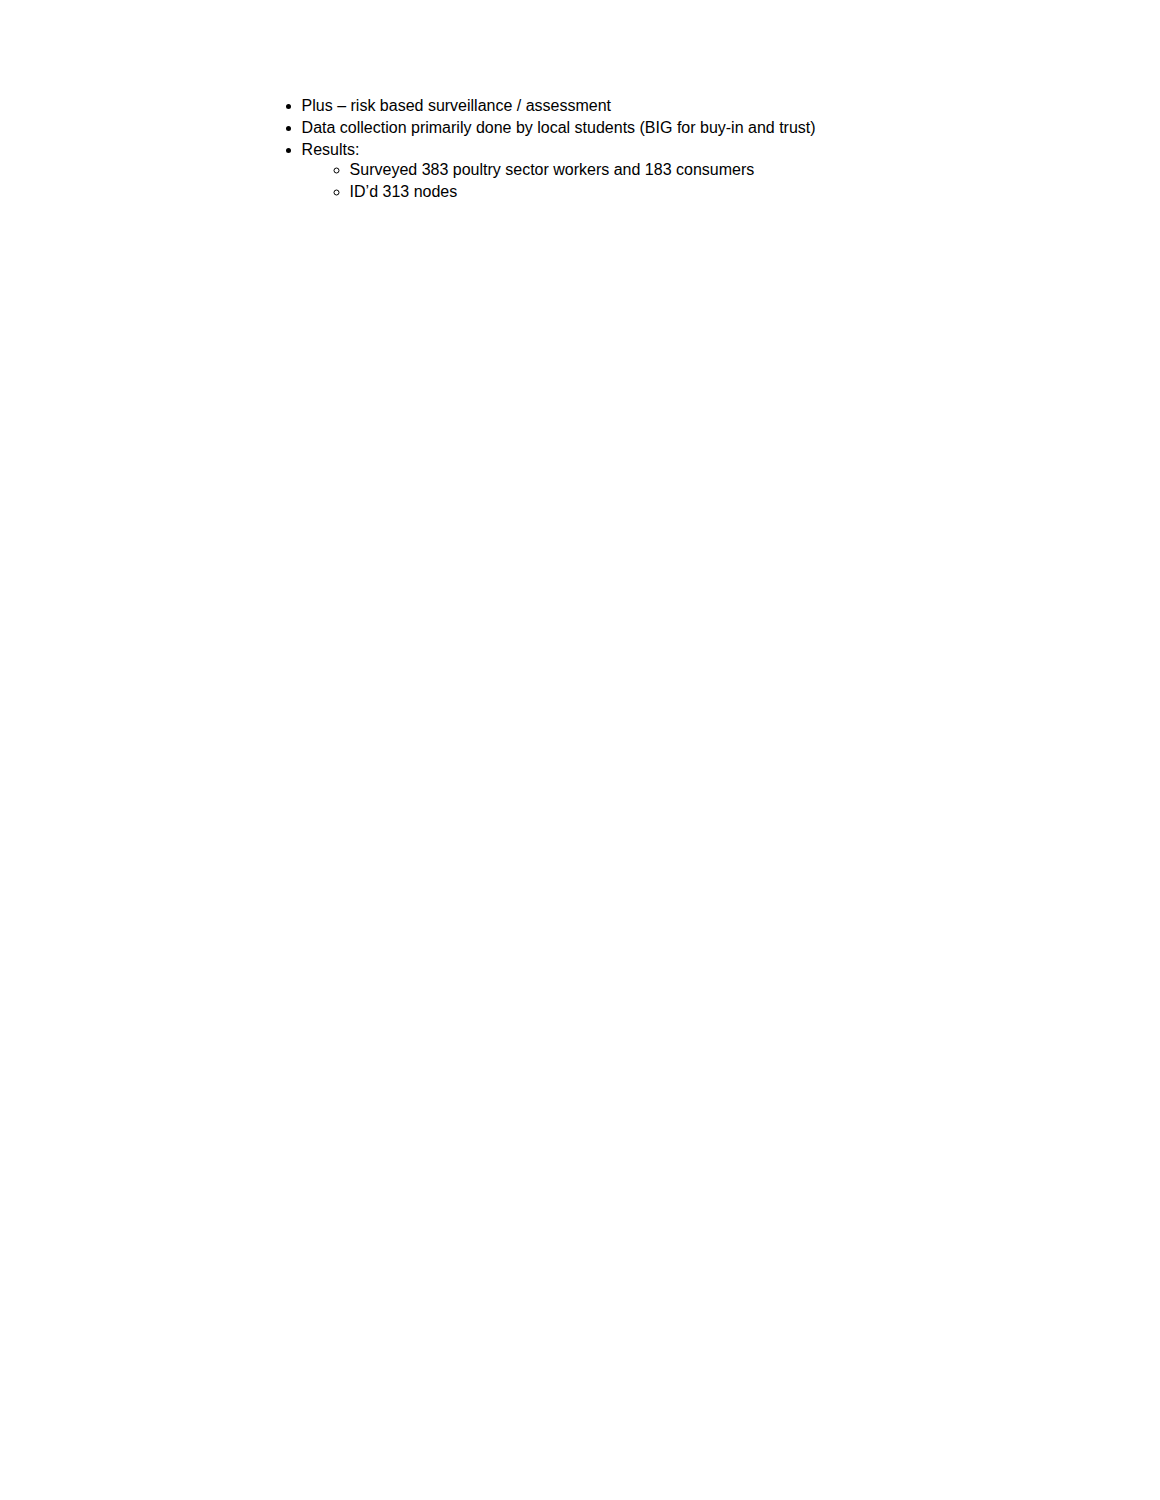Plus – risk based surveillance / assessment
Data collection primarily done by local students (BIG for buy-in and trust)
Results:
Surveyed 383 poultry sector workers and 183 consumers
ID’d 313 nodes